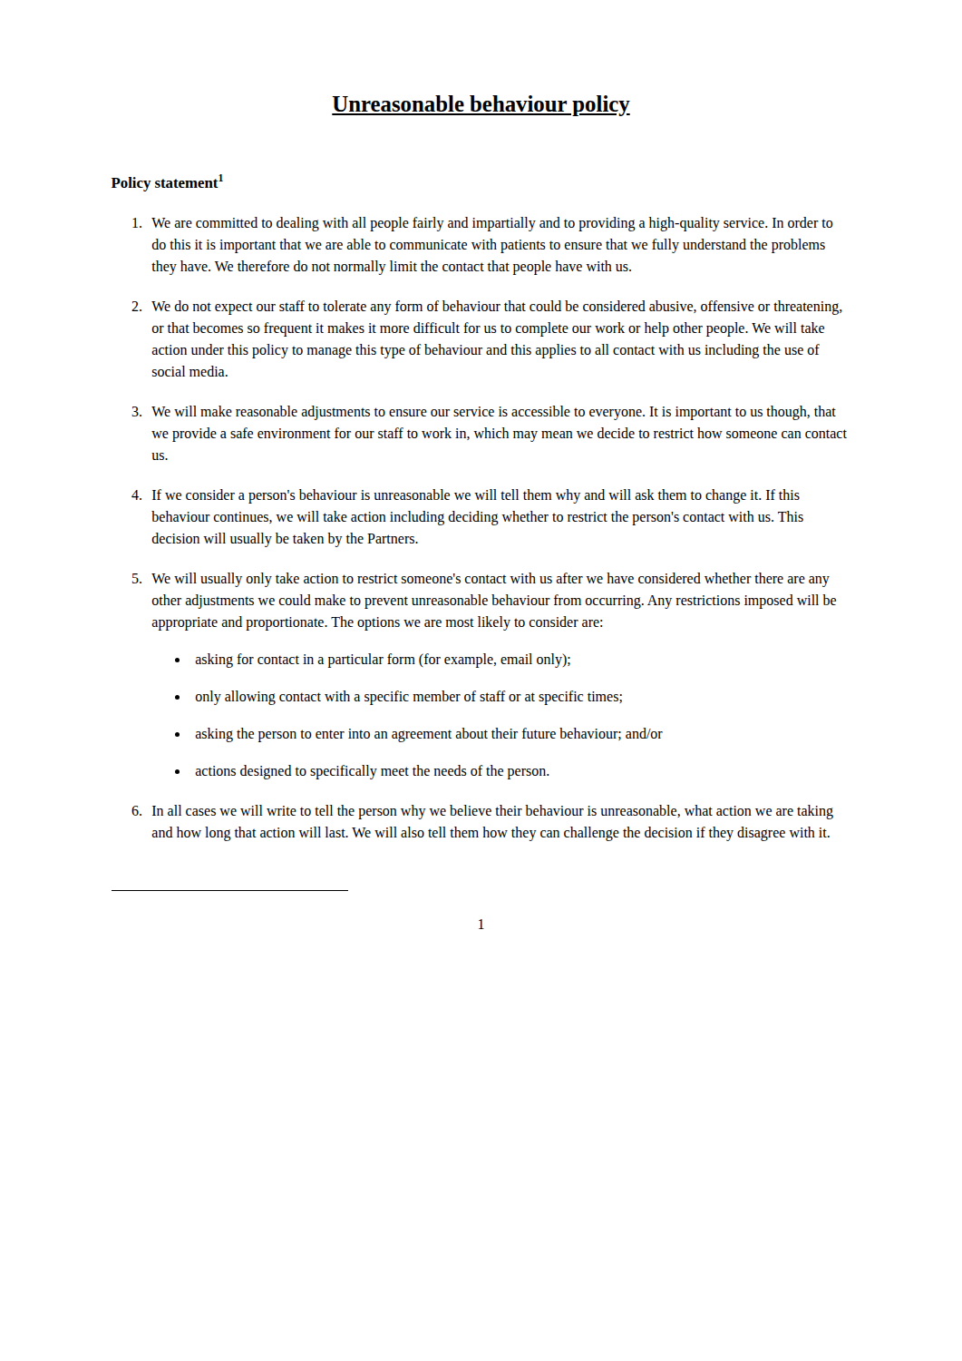Unreasonable behaviour policy
Policy statement1
We are committed to dealing with all people fairly and impartially and to providing a high-quality service. In order to do this it is important that we are able to communicate with patients to ensure that we fully understand the problems they have. We therefore do not normally limit the contact that people have with us.
We do not expect our staff to tolerate any form of behaviour that could be considered abusive, offensive or threatening, or that becomes so frequent it makes it more difficult for us to complete our work or help other people. We will take action under this policy to manage this type of behaviour and this applies to all contact with us including the use of social media.
We will make reasonable adjustments to ensure our service is accessible to everyone. It is important to us though, that we provide a safe environment for our staff to work in, which may mean we decide to restrict how someone can contact us.
If we consider a person's behaviour is unreasonable we will tell them why and will ask them to change it. If this behaviour continues, we will take action including deciding whether to restrict the person's contact with us. This decision will usually be taken by the Partners.
We will usually only take action to restrict someone's contact with us after we have considered whether there are any other adjustments we could make to prevent unreasonable behaviour from occurring. Any restrictions imposed will be appropriate and proportionate. The options we are most likely to consider are:
asking for contact in a particular form (for example, email only);
only allowing contact with a specific member of staff or at specific times;
asking the person to enter into an agreement about their future behaviour; and/or
actions designed to specifically meet the needs of the person.
In all cases we will write to tell the person why we believe their behaviour is unreasonable, what action we are taking and how long that action will last. We will also tell them how they can challenge the decision if they disagree with it.
1